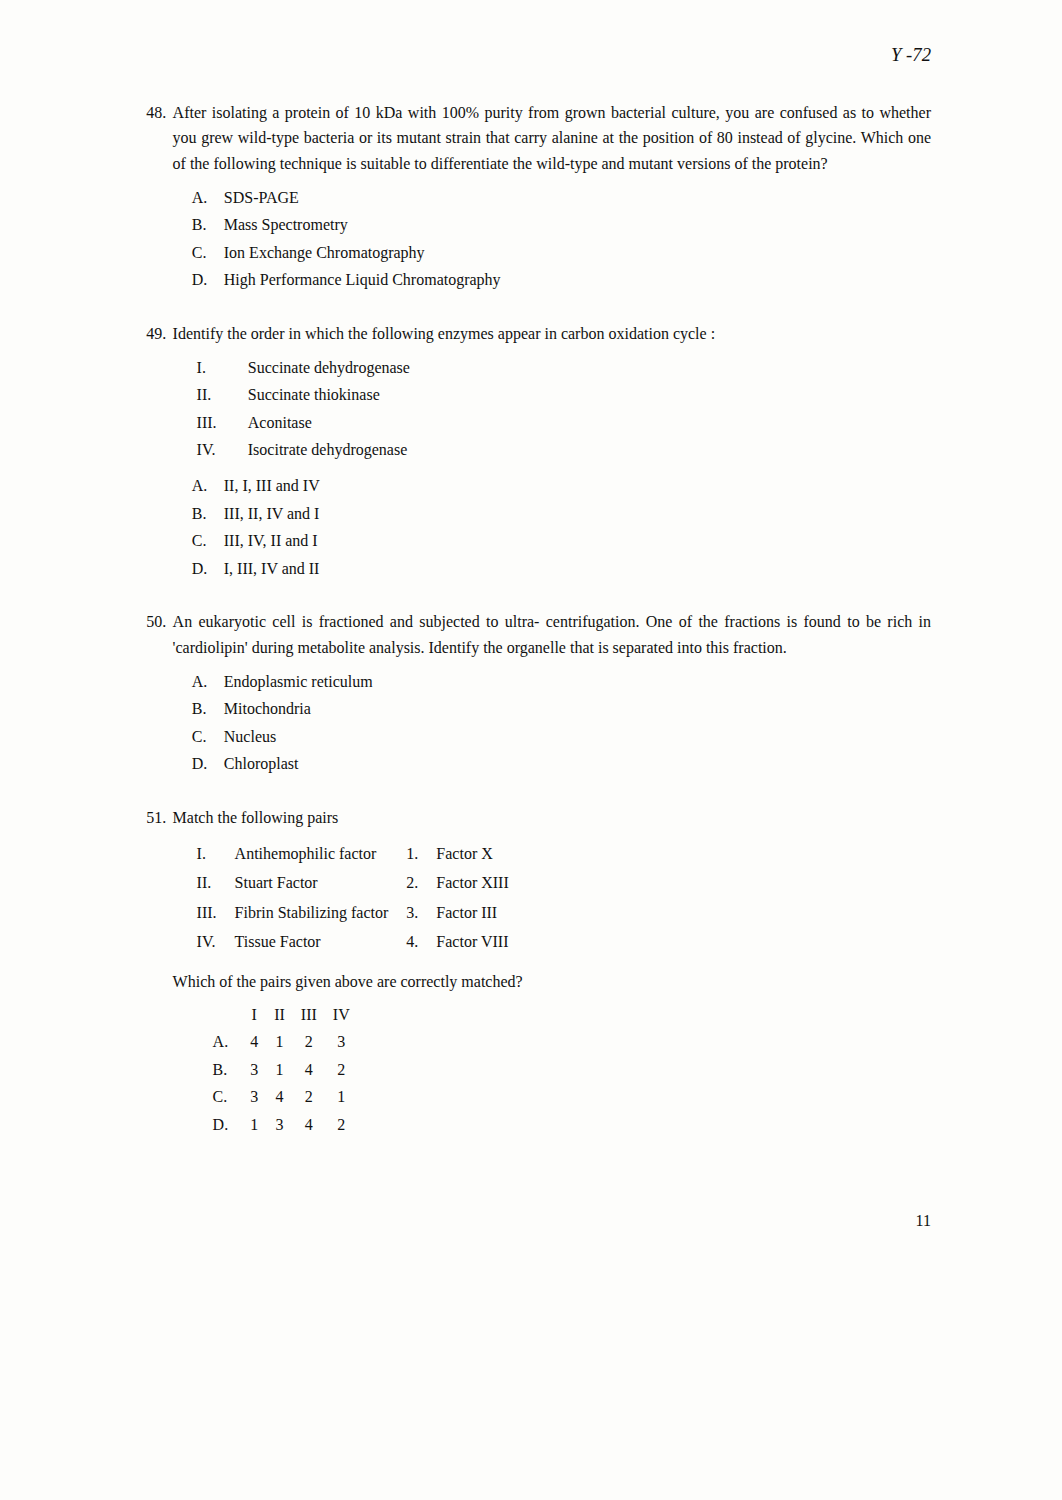Y -72
After isolating a protein of 10 kDa with 100% purity from grown bacterial culture, you are confused as to whether you grew wild-type bacteria or its mutant strain that carry alanine at the position of 80 instead of glycine. Which one of the following technique is suitable to differentiate the wild-type and mutant versions of the protein?
SDS-PAGE
Mass Spectrometry
Ion Exchange Chromatography
High Performance Liquid Chromatography
Identify the order in which the following enzymes appear in carbon oxidation cycle :
Succinate dehydrogenase
Succinate thiokinase
Aconitase
Isocitrate dehydrogenase
II, I, III and IV
III, II, IV and I
III, IV, II and I
I, III, IV and II
An eukaryotic cell is fractioned and subjected to ultra- centrifugation. One of the fractions is found to be rich in 'cardiolipin' during metabolite analysis. Identify the organelle that is separated into this fraction.
Endoplasmic reticulum
Mitochondria
Nucleus
Chloroplast
Match the following pairs
| I. | Antihemophilic factor | 1. | Factor X |
| II. | Stuart Factor | 2. | Factor XIII |
| III. | Fibrin Stabilizing factor | 3. | Factor III |
| IV. | Tissue Factor | 4. | Factor VIII |
Which of the pairs given above are correctly matched?
| | I | II | III | IV |
| A. | 4 | 1 | 2 | 3 |
| B. | 3 | 1 | 4 | 2 |
| C. | 3 | 4 | 2 | 1 |
| D. | 1 | 3 | 4 | 2 |
11